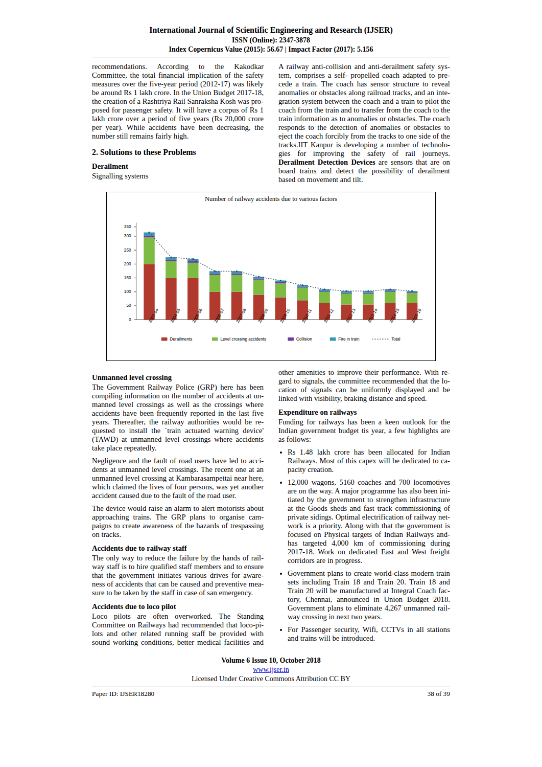International Journal of Scientific Engineering and Research (IJSER)
ISSN (Online): 2347-3878
Index Copernicus Value (2015): 56.67 | Impact Factor (2017): 5.156
recommendations. According to the Kakodkar Committee, the total financial implication of the safety measures over the five-year period (2012-17) was likely be around Rs 1 lakh crore. In the Union Budget 2017-18, the creation of a Rashtriya Rail Sanraksha Kosh was proposed for passenger safety. It will have a corpus of Rs 1 lakh crore over a period of five years (Rs 20,000 crore per year). While accidents have been decreasing, the number still remains fairly high.
2. Solutions to these Problems
Derailment
Signalling systems
A railway anti-collision and anti-derailment safety system, comprises a self- propelled coach adapted to precede a train. The coach has sensor structure to reveal anomalies or obstacles along railroad tracks, and an integration system between the coach and a train to pilot the coach from the train and to transfer from the coach to the train information as to anomalies or obstacles. The coach responds to the detection of anomalies or obstacles to eject the coach forcibly from the tracks to one side of the tracks.IIT Kanpur is developing a number of technologies for improving the safety of rail journeys. Derailment Detection Devices are sensors that are on board trains and detect the possibility of derailment based on movement and tilt.
Number of railway accidents due to various factors
0 50 100 150 200 250 300 350 2003-04 2004-05 2005-06 2006-07 2007-08 2008-09 2009-10 2010-11 2011-12 2012-13 2013-14 2014-15 2015-16 Derailments Level crossing accidents Collision Fire in train Total
Unmanned level crossing
The Government Railway Police (GRP) here has been compiling information on the number of accidents at unmanned level crossings as well as the crossings where accidents have been frequently reported in the last five years. Thereafter, the railway authorities would be requested to install the `train actuated warning device' (TAWD) at unmanned level crossings where accidents take place repeatedly.
Negligence and the fault of road users have led to accidents at unmanned level crossings. The recent one at an unmanned level crossing at Kambarasampettai near here, which claimed the lives of four persons, was yet another accident caused due to the fault of the road user.
The device would raise an alarm to alert motorists about approaching trains. The GRP plans to organise campaigns to create awareness of the hazards of trespassing on tracks.
Accidents due to railway staff
The only way to reduce the failure by the hands of railway staff is to hire qualified staff members and to ensure that the government initiates various drives for awareness of accidents that can be caused and preventive measure to be taken by the staff in case of san emergency.
Accidents due to loco pilot
Loco pilots are often overworked. The Standing Committee on Railways had recommended that loco-pilots and other related running staff be provided with sound working conditions, better medical facilities and other amenities to improve their performance. With regard to signals, the committee recommended that the location of signals can be uniformly displayed and be linked with visibility, braking distance and speed.
Expenditure on railways
Funding for railways has been a keen outlook for the Indian government budget tis year, a few highlights are as follows:
Rs 1.48 lakh crore has been allocated for Indian Railways. Most of this capex will be dedicated to capacity creation.
12,000 wagons, 5160 coaches and 700 locomotives are on the way. A major programme has also been initiated by the government to strengthen infrastructure at the Goods sheds and fast track commissioning of private sidings. Optimal electrification of railway network is a priority. Along with that the government is focused on Physical targets of Indian Railways andhas targeted 4,000 km of commissioning during 2017-18. Work on dedicated East and West freight corridors are in progress.
Government plans to create world-class modern train sets including Train 18 and Train 20. Train 18 and Train 20 will be manufactured at Integral Coach factory, Chennai, announced in Union Budget 2018. Government plans to eliminate 4,267 unmanned railway crossing in next two years.
For Passenger security, Wifi, CCTVs in all stations and trains will be introduced.
Volume 6 Issue 10, October 2018
www.ijser.in
Licensed Under Creative Commons Attribution CC BY
Paper ID: IJSER18280 38 of 39